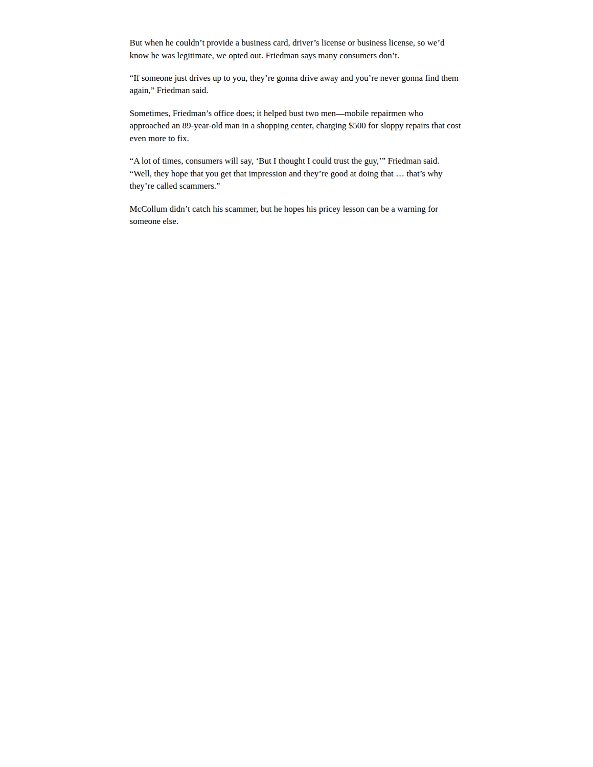But when he couldn’t provide a business card, driver’s license or business license, so we’d know he was legitimate, we opted out. Friedman says many consumers don’t.
“If someone just drives up to you, they’re gonna drive away and you’re never gonna find them again,” Friedman said.
Sometimes, Friedman’s office does; it helped bust two men—mobile repairmen who approached an 89-year-old man in a shopping center, charging $500 for sloppy repairs that cost even more to fix.
“A lot of times, consumers will say, ‘But I thought I could trust the guy,’” Friedman said. “Well, they hope that you get that impression and they’re good at doing that … that’s why they’re called scammers.”
McCollum didn’t catch his scammer, but he hopes his pricey lesson can be a warning for someone else.